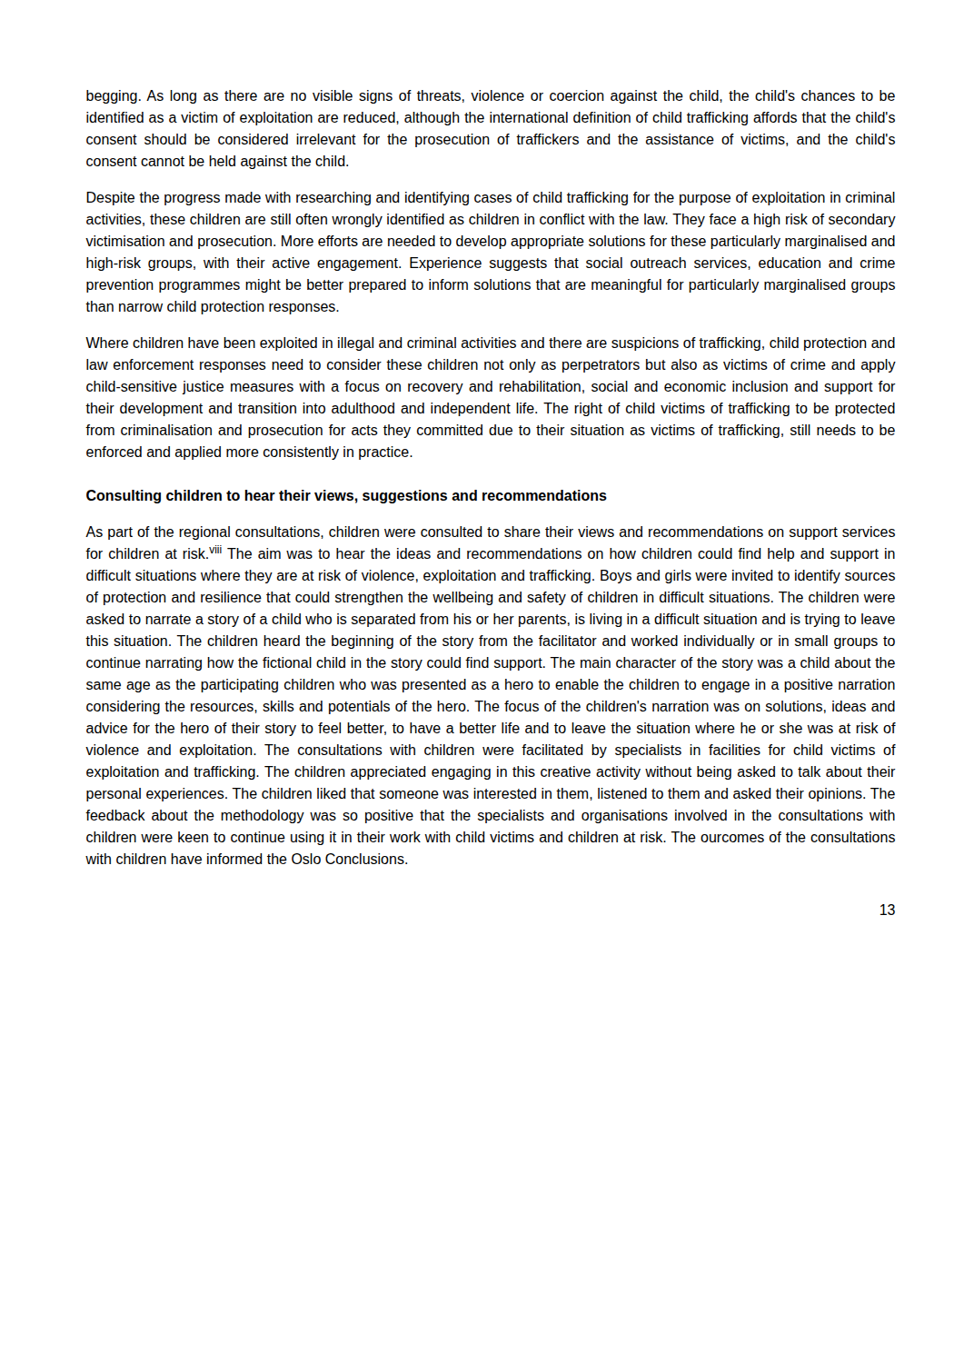begging. As long as there are no visible signs of threats, violence or coercion against the child, the child's chances to be identified as a victim of exploitation are reduced, although the international definition of child trafficking affords that the child's consent should be considered irrelevant for the prosecution of traffickers and the assistance of victims, and the child's consent cannot be held against the child.
Despite the progress made with researching and identifying cases of child trafficking for the purpose of exploitation in criminal activities, these children are still often wrongly identified as children in conflict with the law. They face a high risk of secondary victimisation and prosecution. More efforts are needed to develop appropriate solutions for these particularly marginalised and high-risk groups, with their active engagement. Experience suggests that social outreach services, education and crime prevention programmes might be better prepared to inform solutions that are meaningful for particularly marginalised groups than narrow child protection responses.
Where children have been exploited in illegal and criminal activities and there are suspicions of trafficking, child protection and law enforcement responses need to consider these children not only as perpetrators but also as victims of crime and apply child-sensitive justice measures with a focus on recovery and rehabilitation, social and economic inclusion and support for their development and transition into adulthood and independent life. The right of child victims of trafficking to be protected from criminalisation and prosecution for acts they committed due to their situation as victims of trafficking, still needs to be enforced and applied more consistently in practice.
Consulting children to hear their views, suggestions and recommendations
As part of the regional consultations, children were consulted to share their views and recommendations on support services for children at risk.viii The aim was to hear the ideas and recommendations on how children could find help and support in difficult situations where they are at risk of violence, exploitation and trafficking. Boys and girls were invited to identify sources of protection and resilience that could strengthen the wellbeing and safety of children in difficult situations. The children were asked to narrate a story of a child who is separated from his or her parents, is living in a difficult situation and is trying to leave this situation. The children heard the beginning of the story from the facilitator and worked individually or in small groups to continue narrating how the fictional child in the story could find support. The main character of the story was a child about the same age as the participating children who was presented as a hero to enable the children to engage in a positive narration considering the resources, skills and potentials of the hero. The focus of the children's narration was on solutions, ideas and advice for the hero of their story to feel better, to have a better life and to leave the situation where he or she was at risk of violence and exploitation. The consultations with children were facilitated by specialists in facilities for child victims of exploitation and trafficking. The children appreciated engaging in this creative activity without being asked to talk about their personal experiences. The children liked that someone was interested in them, listened to them and asked their opinions. The feedback about the methodology was so positive that the specialists and organisations involved in the consultations with children were keen to continue using it in their work with child victims and children at risk. The ourcomes of the consultations with children have informed the Oslo Conclusions.
13